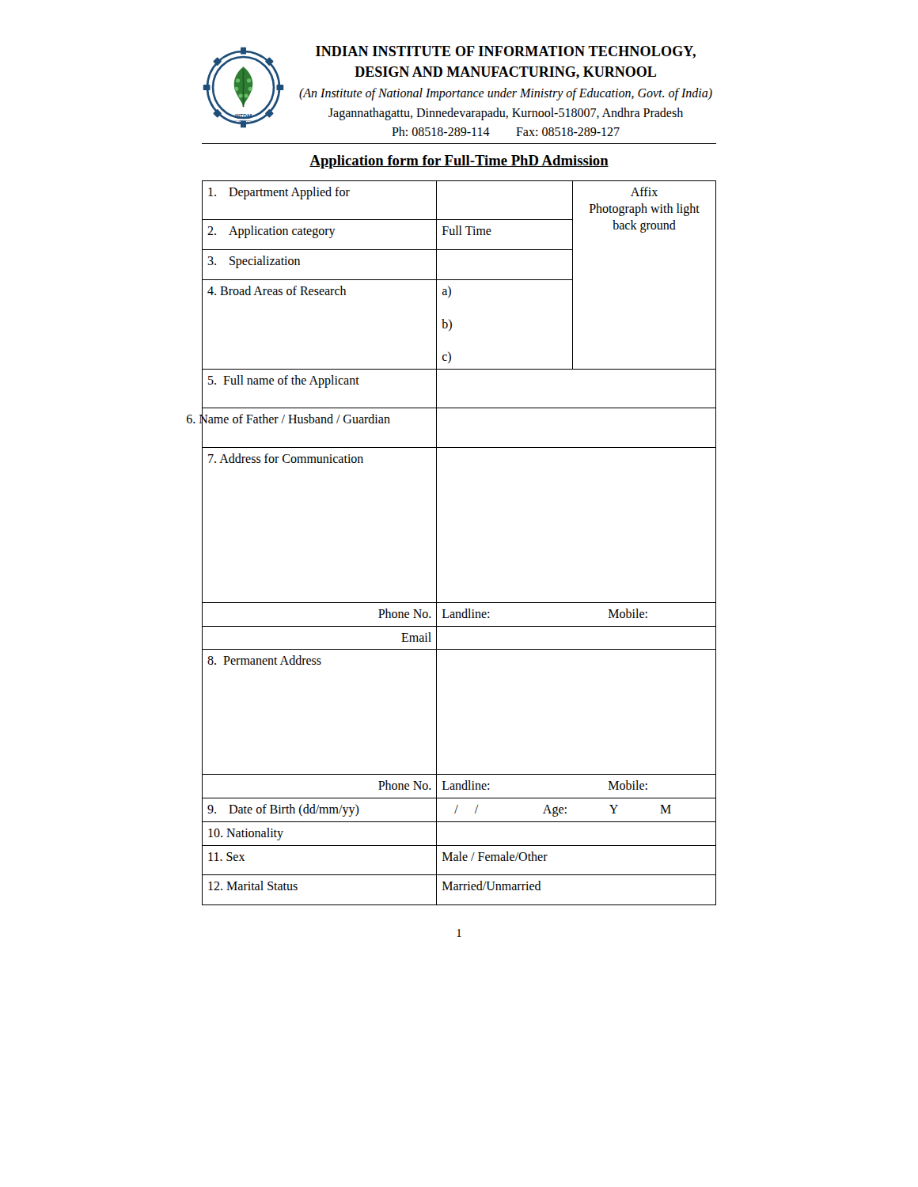IIITDM KURNOOL
INDIAN INSTITUTE OF INFORMATION TECHNOLOGY,
DESIGN AND MANUFACTURING, KURNOOL
(An Institute of National Importance under Ministry of Education, Govt. of India)
Jagannathagattu, Dinnedevarapadu, Kurnool-518007, Andhra Pradesh
Ph: 08518-289-114 Fax: 08518-289-127
Application form for Full-Time PhD Admission
| 1. Department Applied for | | Affix Photograph with light back ground |
| 2. Application category | Full Time |
| 3. Specialization | |
| 4. Broad Areas of Research | a) b) c) |
| 5. Full name of the Applicant | |
| 6. Name of Father / Husband / Guardian | |
| 7. Address for Communication | |
| Phone No. | Landline: Mobile: |
| Email | |
| 8. Permanent Address | |
| Phone No. | Landline: Mobile: |
| 9. Date of Birth (dd/mm/yy) | / / Age: Y M |
| 10. Nationality | |
| 11. Sex | Male / Female/Other |
| 12. Marital Status | Married/Unmarried |
1